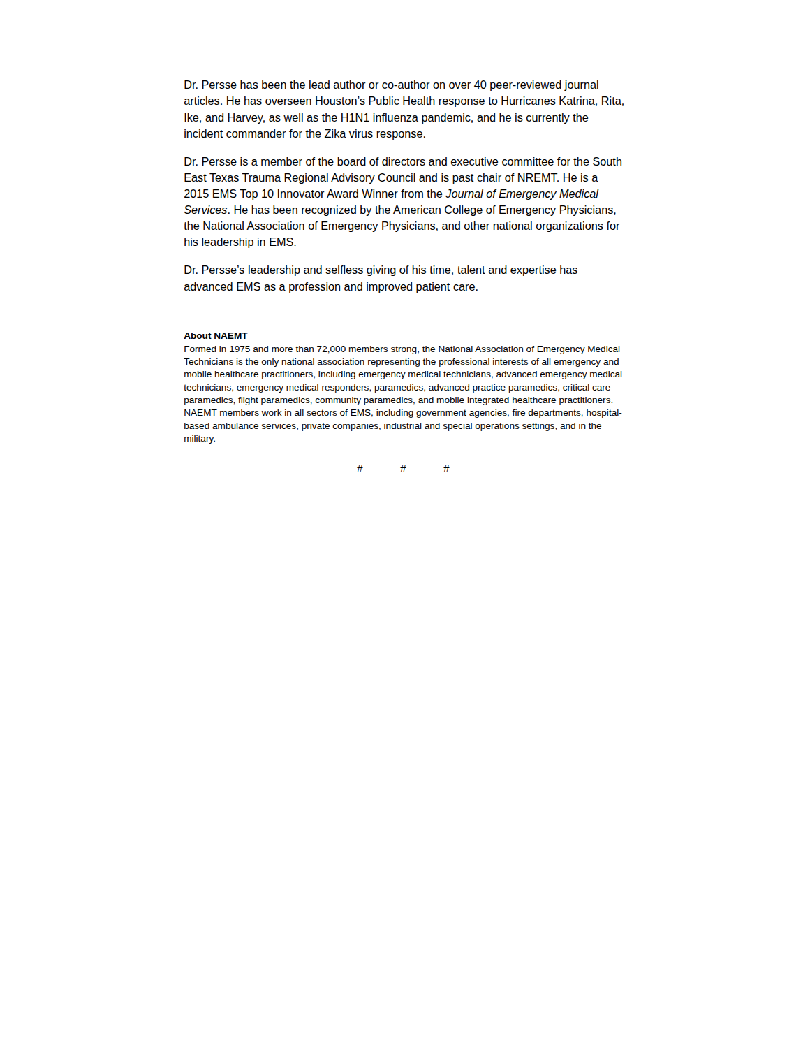Dr. Persse has been the lead author or co-author on over 40 peer-reviewed journal articles. He has overseen Houston’s Public Health response to Hurricanes Katrina, Rita, Ike, and Harvey, as well as the H1N1 influenza pandemic, and he is currently the incident commander for the Zika virus response.
Dr. Persse is a member of the board of directors and executive committee for the South East Texas Trauma Regional Advisory Council and is past chair of NREMT. He is a 2015 EMS Top 10 Innovator Award Winner from the Journal of Emergency Medical Services. He has been recognized by the American College of Emergency Physicians, the National Association of Emergency Physicians, and other national organizations for his leadership in EMS.
Dr. Persse’s leadership and selfless giving of his time, talent and expertise has advanced EMS as a profession and improved patient care.
About NAEMT
Formed in 1975 and more than 72,000 members strong, the National Association of Emergency Medical Technicians is the only national association representing the professional interests of all emergency and mobile healthcare practitioners, including emergency medical technicians, advanced emergency medical technicians, emergency medical responders, paramedics, advanced practice paramedics, critical care paramedics, flight paramedics, community paramedics, and mobile integrated healthcare practitioners. NAEMT members work in all sectors of EMS, including government agencies, fire departments, hospital-based ambulance services, private companies, industrial and special operations settings, and in the military.
# # #